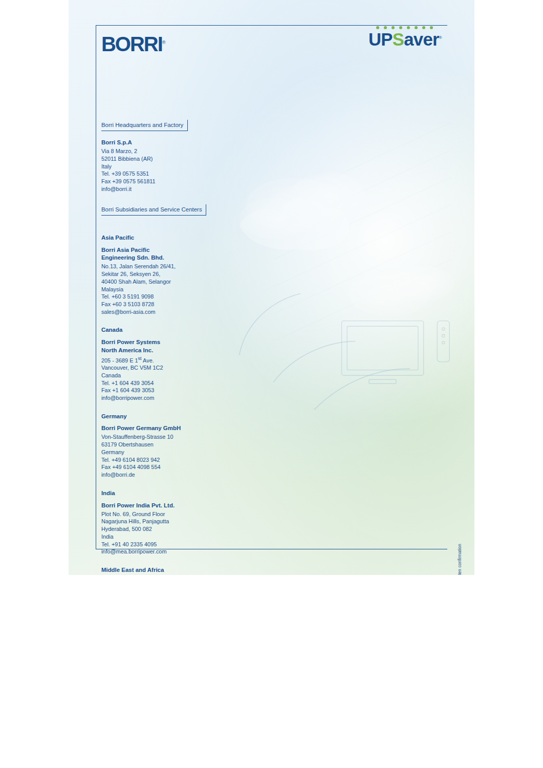BORRI®
UP Saver®
Borri Headquarters and Factory
Borri S.p.A
Via 8 Marzo, 2
52011 Bibbiena (AR)
Italy
Tel. +39 0575 5351
Fax +39 0575 561811
info@borri.it
Borri Subsidiaries and Service Centers
Asia Pacific
Borri Asia Pacific
Engineering Sdn. Bhd.
No.13, Jalan Serendah 26/41,
Sekitar 26, Seksyen 26,
40400 Shah Alam, Selangor
Malaysia
Tel. +60 3 5191 9098
Fax +60 3 5103 8728
sales@borri-asia.com
Canada
Borri Power Systems
North America Inc.
205 - 3689 E 1st Ave.
Vancouver, BC V5M 1C2
Canada
Tel. +1 604 439 3054
Fax +1 604 439 3053
info@borripower.com
Germany
Borri Power Germany GmbH
Von-Stauffenberg-Strasse 10
63179 Obertshausen
Germany
Tel. +49 6104 8023 942
Fax +49 6104 4098 554
info@borri.de
India
Borri Power India Pvt. Ltd.
Plot No. 69, Ground Floor
Nagarjuna Hills, Panjagutta
Hyderabad, 500 082
India
Tel. +91 40 2335 4095
info@mea.borripower.com
Middle East and Africa
Borri Power
Middle East FZCO
1-151, Techno Hub
PO Box: 342036
Dubai Silicon Oasis, Dubai UAE
Tel. +971 4 3200528
Fax +971 4 3200529
info@mea.borripower.com
USA
Borri Power (US) Inc.
9000 Clay Road, Suit 108
Houston, Texas, 77080
USA
Tel. +1 346 212 2686
Fax +1 346 980 8875
info@borripower.com
CWG0044rev.L - 02-2018 - Due to our policy of continuous development, data in this document is subject to change without notice and becomes contractual only after written confirmation